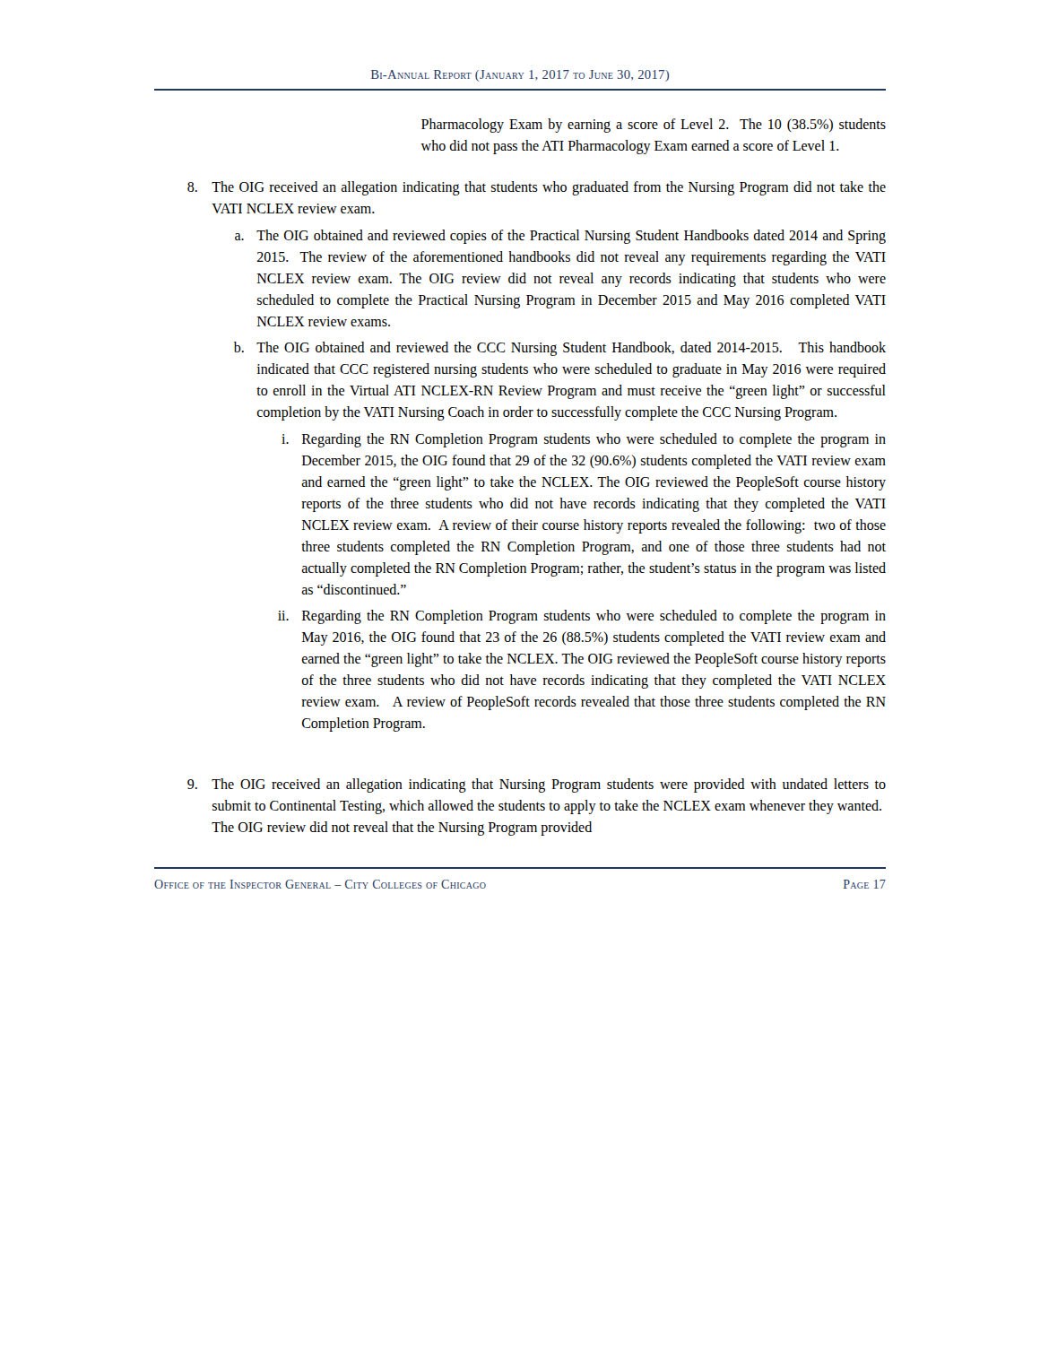Bi-Annual Report (January 1, 2017 to June 30, 2017)
Pharmacology Exam by earning a score of Level 2. The 10 (38.5%) students who did not pass the ATI Pharmacology Exam earned a score of Level 1.
The OIG received an allegation indicating that students who graduated from the Nursing Program did not take the VATI NCLEX review exam.
The OIG obtained and reviewed copies of the Practical Nursing Student Handbooks dated 2014 and Spring 2015. The review of the aforementioned handbooks did not reveal any requirements regarding the VATI NCLEX review exam. The OIG review did not reveal any records indicating that students who were scheduled to complete the Practical Nursing Program in December 2015 and May 2016 completed VATI NCLEX review exams.
The OIG obtained and reviewed the CCC Nursing Student Handbook, dated 2014-2015. This handbook indicated that CCC registered nursing students who were scheduled to graduate in May 2016 were required to enroll in the Virtual ATI NCLEX-RN Review Program and must receive the “green light” or successful completion by the VATI Nursing Coach in order to successfully complete the CCC Nursing Program.
Regarding the RN Completion Program students who were scheduled to complete the program in December 2015, the OIG found that 29 of the 32 (90.6%) students completed the VATI review exam and earned the “green light” to take the NCLEX. The OIG reviewed the PeopleSoft course history reports of the three students who did not have records indicating that they completed the VATI NCLEX review exam. A review of their course history reports revealed the following: two of those three students completed the RN Completion Program, and one of those three students had not actually completed the RN Completion Program; rather, the student’s status in the program was listed as “discontinued.”
Regarding the RN Completion Program students who were scheduled to complete the program in May 2016, the OIG found that 23 of the 26 (88.5%) students completed the VATI review exam and earned the “green light” to take the NCLEX. The OIG reviewed the PeopleSoft course history reports of the three students who did not have records indicating that they completed the VATI NCLEX review exam. A review of PeopleSoft records revealed that those three students completed the RN Completion Program.
The OIG received an allegation indicating that Nursing Program students were provided with undated letters to submit to Continental Testing, which allowed the students to apply to take the NCLEX exam whenever they wanted. The OIG review did not reveal that the Nursing Program provided
Office of the Inspector General – City Colleges of Chicago Page 17